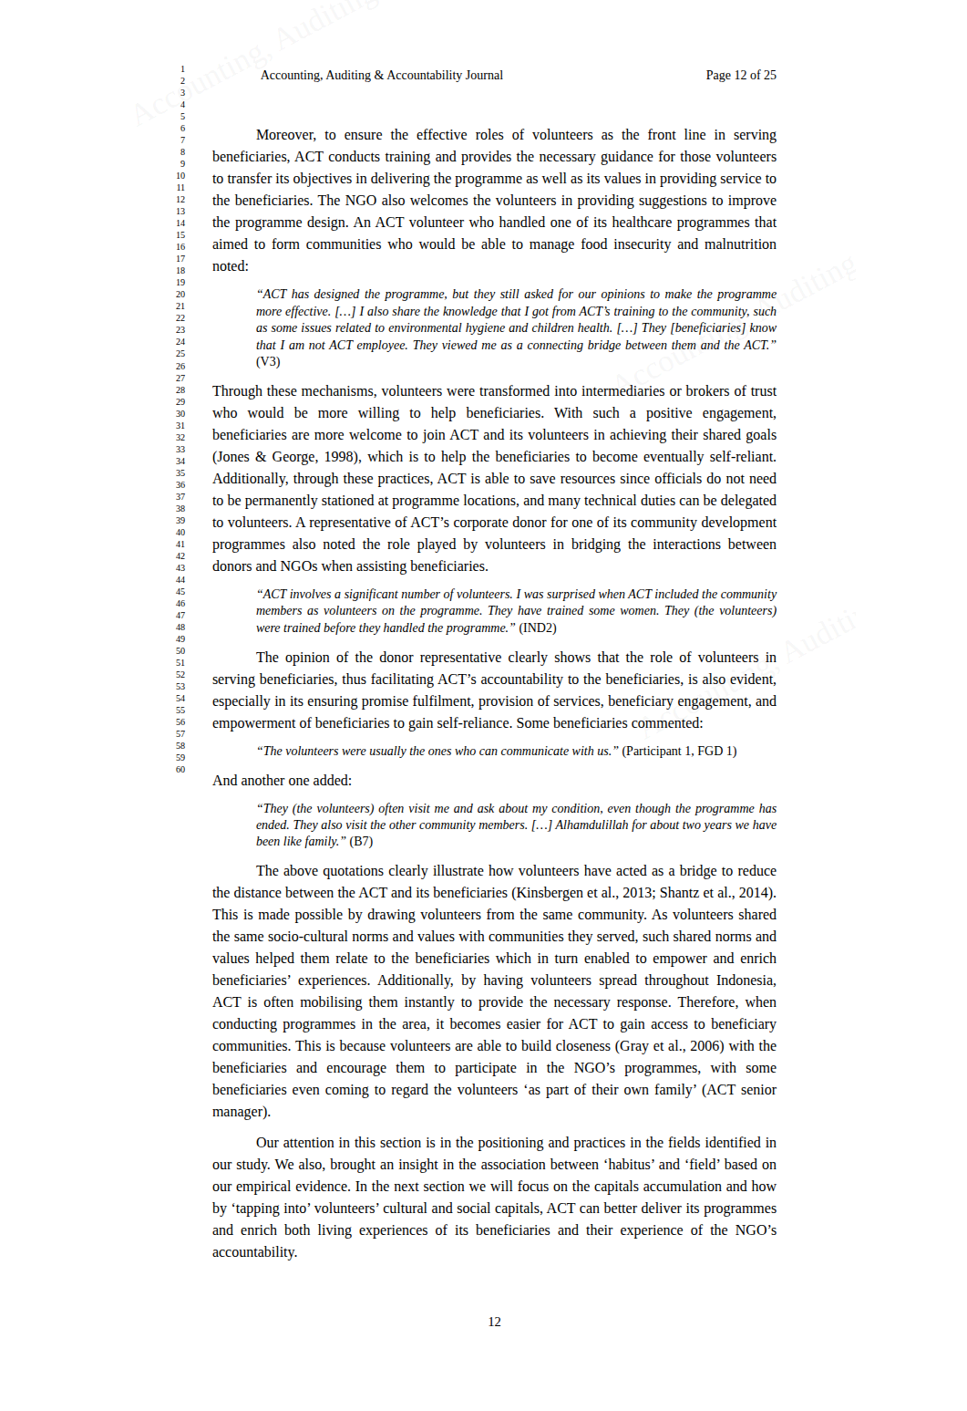Accounting, Auditing and Accountability Journal Accounting, Auditing and Accountability Journal Accounting, Auditing and Accountability Journal
Accounting, Auditing & Accountability Journal Page 12 of 25
12345678910 11121314151617181920 21222324252627282930 31323334353637383940 41424344454647484950 51525354555657585960
Moreover, to ensure the effective roles of volunteers as the front line in serving beneficiaries, ACT conducts training and provides the necessary guidance for those volunteers to transfer its objectives in delivering the programme as well as its values in providing service to the beneficiaries. The NGO also welcomes the volunteers in providing suggestions to improve the programme design. An ACT volunteer who handled one of its healthcare programmes that aimed to form communities who would be able to manage food insecurity and malnutrition noted:
“ACT has designed the programme, but they still asked for our opinions to make the programme more effective. […] I also share the knowledge that I got from ACT’s training to the community, such as some issues related to environmental hygiene and children health. […] They [beneficiaries] know that I am not ACT employee. They viewed me as a connecting bridge between them and the ACT.” (V3)
Through these mechanisms, volunteers were transformed into intermediaries or brokers of trust who would be more willing to help beneficiaries. With such a positive engagement, beneficiaries are more welcome to join ACT and its volunteers in achieving their shared goals (Jones & George, 1998), which is to help the beneficiaries to become eventually self-reliant. Additionally, through these practices, ACT is able to save resources since officials do not need to be permanently stationed at programme locations, and many technical duties can be delegated to volunteers. A representative of ACT’s corporate donor for one of its community development programmes also noted the role played by volunteers in bridging the interactions between donors and NGOs when assisting beneficiaries.
“ACT involves a significant number of volunteers. I was surprised when ACT included the community members as volunteers on the programme. They have trained some women. They (the volunteers) were trained before they handled the programme.” (IND2)
The opinion of the donor representative clearly shows that the role of volunteers in serving beneficiaries, thus facilitating ACT’s accountability to the beneficiaries, is also evident, especially in its ensuring promise fulfilment, provision of services, beneficiary engagement, and empowerment of beneficiaries to gain self-reliance. Some beneficiaries commented:
“The volunteers were usually the ones who can communicate with us.” (Participant 1, FGD 1)
And another one added:
“They (the volunteers) often visit me and ask about my condition, even though the programme has ended. They also visit the other community members. […] Alhamdulillah for about two years we have been like family.” (B7)
The above quotations clearly illustrate how volunteers have acted as a bridge to reduce the distance between the ACT and its beneficiaries (Kinsbergen et al., 2013; Shantz et al., 2014). This is made possible by drawing volunteers from the same community. As volunteers shared the same socio-cultural norms and values with communities they served, such shared norms and values helped them relate to the beneficiaries which in turn enabled to empower and enrich beneficiaries’ experiences. Additionally, by having volunteers spread throughout Indonesia, ACT is often mobilising them instantly to provide the necessary response. Therefore, when conducting programmes in the area, it becomes easier for ACT to gain access to beneficiary communities. This is because volunteers are able to build closeness (Gray et al., 2006) with the beneficiaries and encourage them to participate in the NGO’s programmes, with some beneficiaries even coming to regard the volunteers ‘as part of their own family’ (ACT senior manager).
Our attention in this section is in the positioning and practices in the fields identified in our study. We also, brought an insight in the association between ‘habitus’ and ‘field’ based on our empirical evidence. In the next section we will focus on the capitals accumulation and how by ‘tapping into’ volunteers’ cultural and social capitals, ACT can better deliver its programmes and enrich both living experiences of its beneficiaries and their experience of the NGO’s accountability.
12